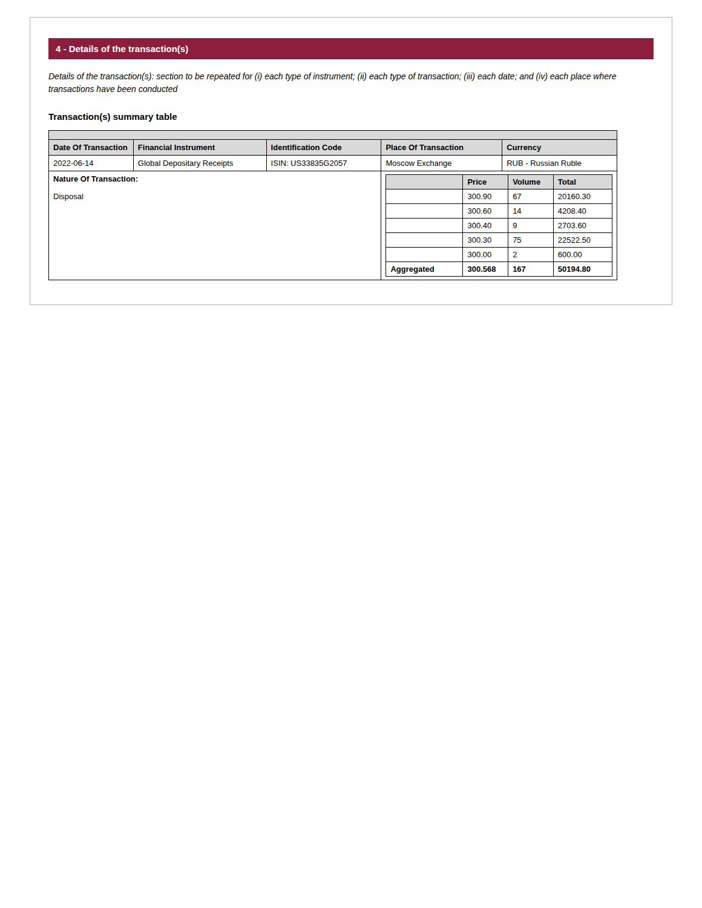4 - Details of the transaction(s)
Details of the transaction(s): section to be repeated for (i) each type of instrument; (ii) each type of transaction; (iii) each date; and (iv) each place where transactions have been conducted
Transaction(s) summary table
| Date Of Transaction | Financial Instrument | Identification Code | Place Of Transaction | Currency |
| --- | --- | --- | --- | --- |
| 2022-06-14 | Global Depositary Receipts | ISIN: US33835G2057 | Moscow Exchange | RUB - Russian Ruble |
| Nature Of Transaction: Disposal | / / Price / Volume / Total / / --- / --- / --- / --- / / / 300.90 / 67 / 20160.30 / / / 300.60 / 14 / 4208.40 / / / 300.40 / 9 / 2703.60 / / / 300.30 / 75 / 22522.50 / / / 300.00 / 2 / 600.00 / / Aggregated / 300.568 / 167 / 50194.80 / |